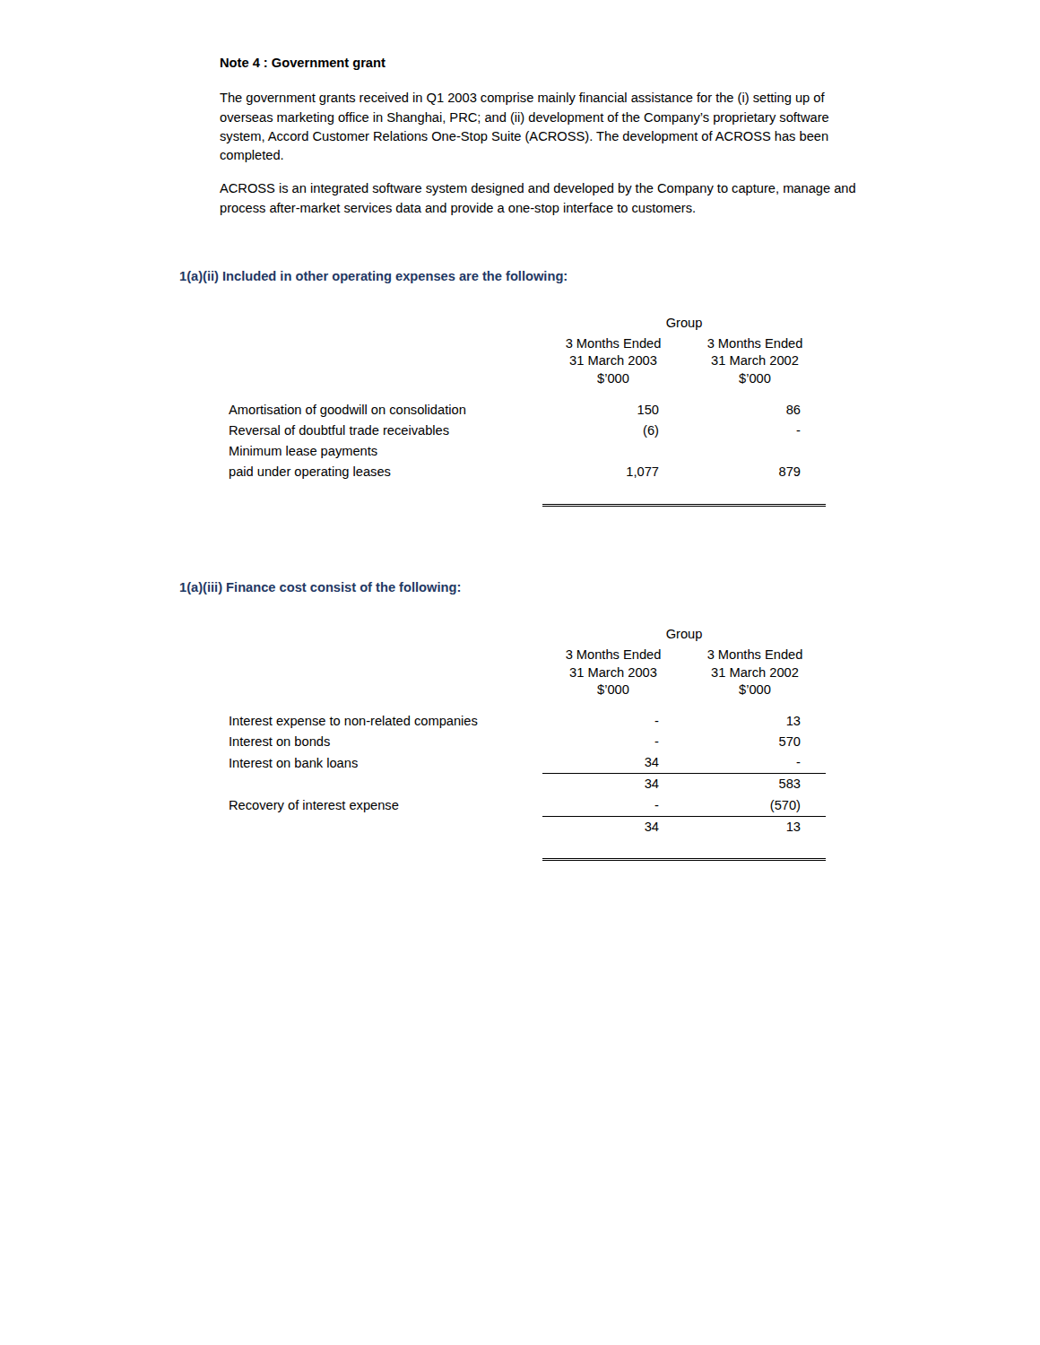Note 4 : Government grant
The government grants received in Q1 2003 comprise mainly financial assistance for the (i) setting up of overseas marketing office in Shanghai, PRC; and (ii) development of the Company’s proprietary software system, Accord Customer Relations One-Stop Suite (ACROSS). The development of ACROSS has been completed.
ACROSS is an integrated software system designed and developed by the Company to capture, manage and process after-market services data and provide a one-stop interface to customers.
1(a)(ii) Included in other operating expenses are the following:
| | Group |
| | 3 Months Ended 31 March 2003 $’000 | 3 Months Ended 31 March 2002 $’000 |
| Amortisation of goodwill on consolidation | 150 | 86 |
| Reversal of doubtful trade receivables | (6) | - |
| Minimum lease payments | | |
| paid under operating leases | 1,077 | 879 |
1(a)(iii) Finance cost consist of the following:
| | Group |
| | 3 Months Ended 31 March 2003 $’000 | 3 Months Ended 31 March 2002 $’000 |
| Interest expense to non-related companies | - | 13 |
| Interest on bonds | - | 570 |
| Interest on bank loans | 34 | - |
| | 34 | 583 |
| Recovery of interest expense | - | (570) |
| | 34 | 13 |